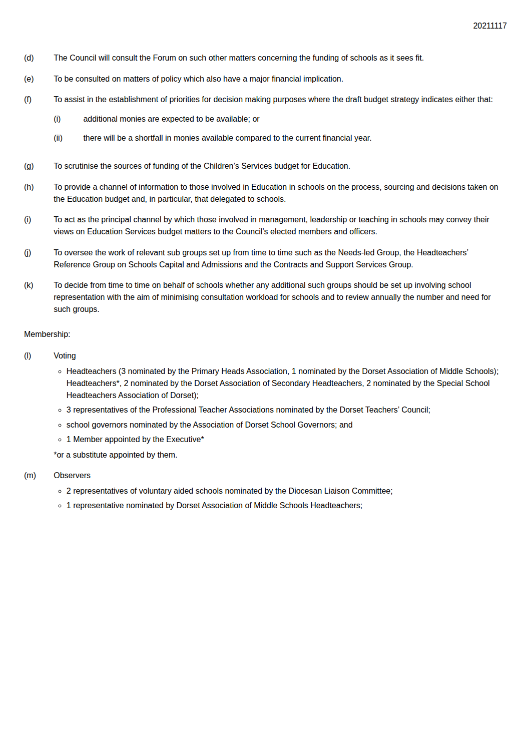20211117
(d)
The Council will consult the Forum on such other matters concerning the funding of schools as it sees fit.
(e)
To be consulted on matters of policy which also have a major financial implication.
(f)
To assist in the establishment of priorities for decision making purposes where the draft budget strategy indicates either that:
(i) additional monies are expected to be available; or
(ii) there will be a shortfall in monies available compared to the current financial year.
(g)
To scrutinise the sources of funding of the Children’s Services budget for Education.
(h)
To provide a channel of information to those involved in Education in schools on the process, sourcing and decisions taken on the Education budget and, in particular, that delegated to schools.
(i)
To act as the principal channel by which those involved in management, leadership or teaching in schools may convey their views on Education Services budget matters to the Council’s elected members and officers.
(j)
To oversee the work of relevant sub groups set up from time to time such as the Needs-led Group, the Headteachers’ Reference Group on Schools Capital and Admissions and the Contracts and Support Services Group.
(k)
To decide from time to time on behalf of schools whether any additional such groups should be set up involving school representation with the aim of minimising consultation workload for schools and to review annually the number and need for such groups.
Membership:
(l)
Voting
Headteachers (3 nominated by the Primary Heads Association, 1 nominated by the Dorset Association of Middle Schools); Headteachers*, 2 nominated by the Dorset Association of Secondary Headteachers, 2 nominated by the Special School Headteachers Association of Dorset);
3 representatives of the Professional Teacher Associations nominated by the Dorset Teachers’ Council;
school governors nominated by the Association of Dorset School Governors; and
1 Member appointed by the Executive*
*or a substitute appointed by them.
(m)
Observers
2 representatives of voluntary aided schools nominated by the Diocesan Liaison Committee;
1 representative nominated by Dorset Association of Middle Schools Headteachers;